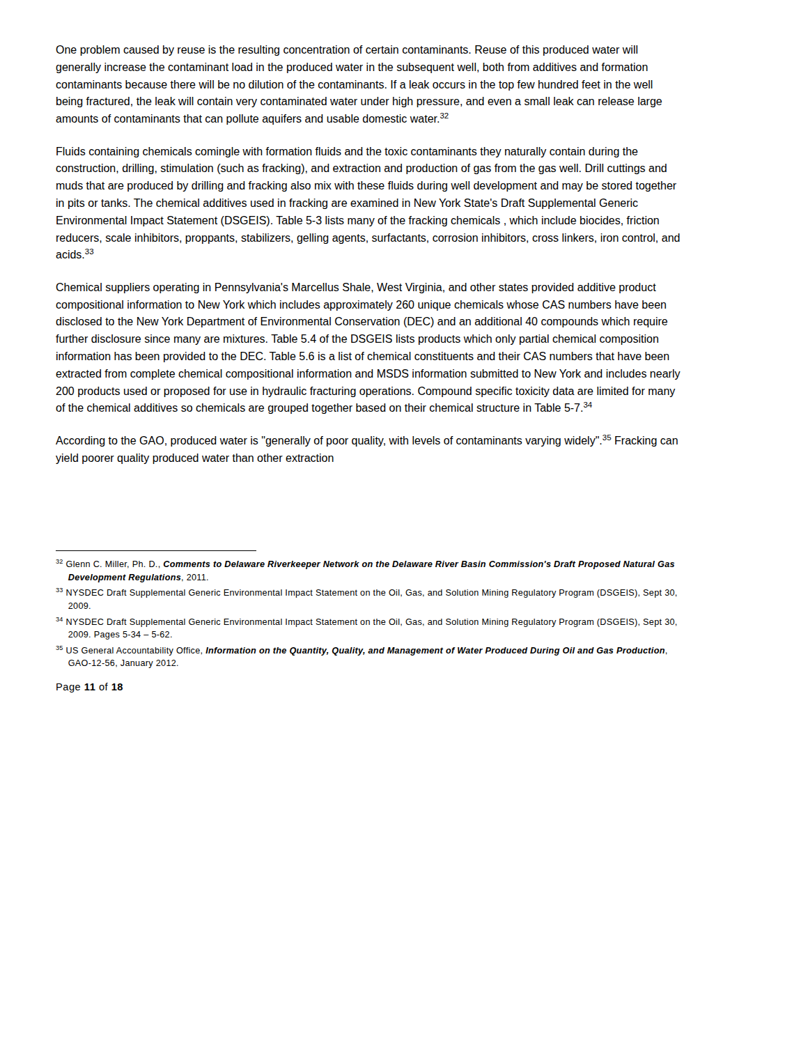One problem caused by reuse is the resulting concentration of certain contaminants. Reuse of this produced water will generally increase the contaminant load in the produced water in the subsequent well, both from additives and formation contaminants because there will be no dilution of the contaminants. If a leak occurs in the top few hundred feet in the well being fractured, the leak will contain very contaminated water under high pressure, and even a small leak can release large amounts of contaminants that can pollute aquifers and usable domestic water.32
Fluids containing chemicals comingle with formation fluids and the toxic contaminants they naturally contain during the construction, drilling, stimulation (such as fracking), and extraction and production of gas from the gas well. Drill cuttings and muds that are produced by drilling and fracking also mix with these fluids during well development and may be stored together in pits or tanks. The chemical additives used in fracking are examined in New York State's Draft Supplemental Generic Environmental Impact Statement (DSGEIS). Table 5-3 lists many of the fracking chemicals , which include biocides, friction reducers, scale inhibitors, proppants, stabilizers, gelling agents, surfactants, corrosion inhibitors, cross linkers, iron control, and acids.33
Chemical suppliers operating in Pennsylvania's Marcellus Shale, West Virginia, and other states provided additive product compositional information to New York which includes approximately 260 unique chemicals whose CAS numbers have been disclosed to the New York Department of Environmental Conservation (DEC) and an additional 40 compounds which require further disclosure since many are mixtures. Table 5.4 of the DSGEIS lists products which only partial chemical composition information has been provided to the DEC. Table 5.6 is a list of chemical constituents and their CAS numbers that have been extracted from complete chemical compositional information and MSDS information submitted to New York and includes nearly 200 products used or proposed for use in hydraulic fracturing operations. Compound specific toxicity data are limited for many of the chemical additives so chemicals are grouped together based on their chemical structure in Table 5-7.34
According to the GAO, produced water is "generally of poor quality, with levels of contaminants varying widely".35 Fracking can yield poorer quality produced water than other extraction
32 Glenn C. Miller, Ph. D., Comments to Delaware Riverkeeper Network on the Delaware River Basin Commission's Draft Proposed Natural Gas Development Regulations, 2011.
33 NYSDEC Draft Supplemental Generic Environmental Impact Statement on the Oil, Gas, and Solution Mining Regulatory Program (DSGEIS), Sept 30, 2009.
34 NYSDEC Draft Supplemental Generic Environmental Impact Statement on the Oil, Gas, and Solution Mining Regulatory Program (DSGEIS), Sept 30, 2009. Pages 5-34 – 5-62.
35 US General Accountability Office, Information on the Quantity, Quality, and Management of Water Produced During Oil and Gas Production, GAO-12-56, January 2012.
Page 11 of 18